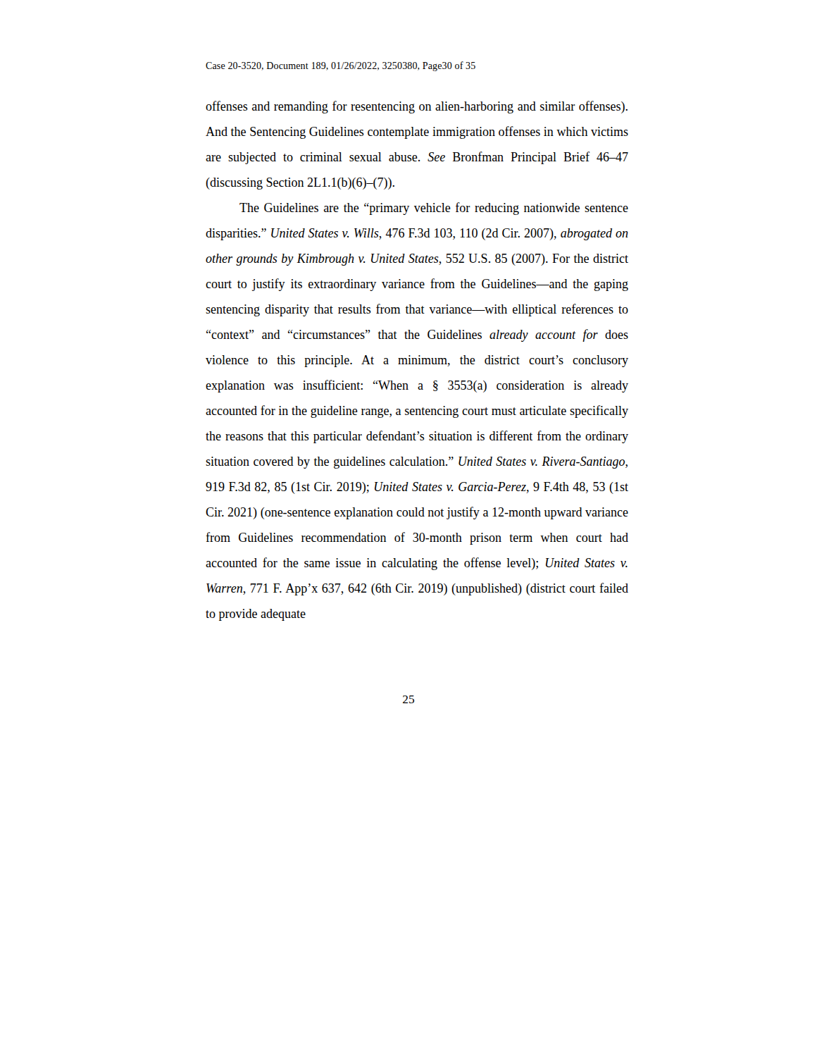Case 20-3520, Document 189, 01/26/2022, 3250380, Page30 of 35
offenses and remanding for resentencing on alien-harboring and similar offenses). And the Sentencing Guidelines contemplate immigration offenses in which victims are subjected to criminal sexual abuse. See Bronfman Principal Brief 46–47 (discussing Section 2L1.1(b)(6)–(7)).
The Guidelines are the “primary vehicle for reducing nationwide sentence disparities.” United States v. Wills, 476 F.3d 103, 110 (2d Cir. 2007), abrogated on other grounds by Kimbrough v. United States, 552 U.S. 85 (2007). For the district court to justify its extraordinary variance from the Guidelines—and the gaping sentencing disparity that results from that variance—with elliptical references to “context” and “circumstances” that the Guidelines already account for does violence to this principle. At a minimum, the district court’s conclusory explanation was insufficient: “When a § 3553(a) consideration is already accounted for in the guideline range, a sentencing court must articulate specifically the reasons that this particular defendant’s situation is different from the ordinary situation covered by the guidelines calculation.” United States v. Rivera-Santiago, 919 F.3d 82, 85 (1st Cir. 2019); United States v. Garcia-Perez, 9 F.4th 48, 53 (1st Cir. 2021) (one-sentence explanation could not justify a 12-month upward variance from Guidelines recommendation of 30-month prison term when court had accounted for the same issue in calculating the offense level); United States v. Warren, 771 F. App’x 637, 642 (6th Cir. 2019) (unpublished) (district court failed to provide adequate
25